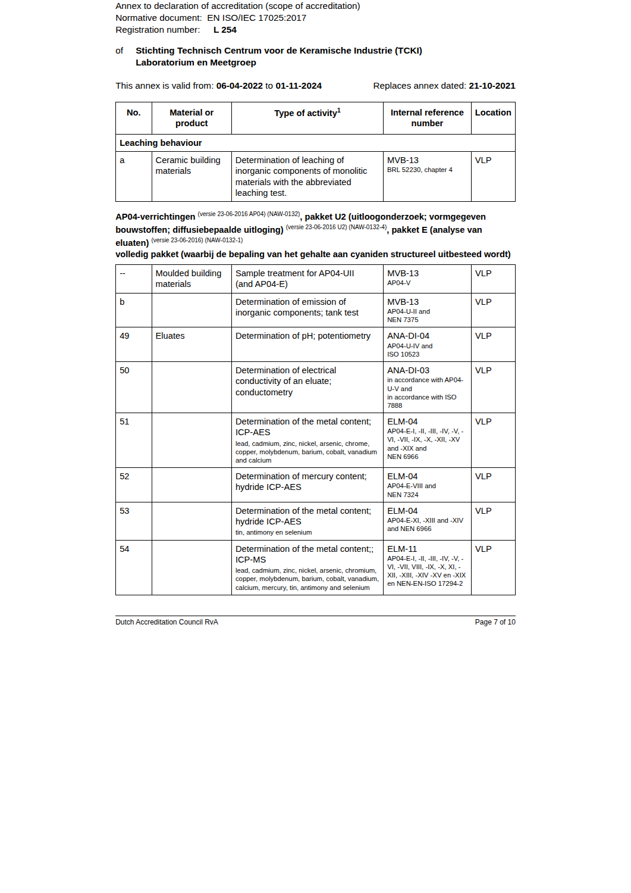Annex to declaration of accreditation (scope of accreditation)
Normative document: EN ISO/IEC 17025:2017
Registration number: L 254
of
Stichting Technisch Centrum voor de Keramische Industrie (TCKI)
Laboratorium en Meetgroep
This annex is valid from: 06-04-2022 to 01-11-2024
Replaces annex dated: 21-10-2021
| No. | Material or product | Type of activity 1 | Internal reference number | Location |
| --- | --- | --- | --- | --- |
| Leaching behaviour |
| a | Ceramic building materials | Determination of leaching of inorganic components of monolitic materials with the abbreviated leaching test. | MVB-13 BRL 52230, chapter 4 | VLP |
AP04-verrichtingen (versie 23-06-2016 AP04) (NAW-0132), pakket U2 (uitloogonderzoek; vormgegeven bouwstoffen; diffusiebepaalde uitloging) (versie 23-06-2016 U2) (NAW-0132-4), pakket E (analyse van eluaten) (versie 23-06-2016) (NAW-0132-1)
volledig pakket (waarbij de bepaling van het gehalte aan cyaniden structureel uitbesteed wordt)
| -- | Moulded building materials | Sample treatment for AP04-UII (and AP04-E) | MVB-13 AP04-V | VLP |
| b | | Determination of emission of inorganic components; tank test | MVB-13 AP04-U-II and NEN 7375 | VLP |
| 49 | Eluates | Determination of pH; potentiometry | ANA-DI-04 AP04-U-IV and ISO 10523 | VLP |
| 50 | | Determination of electrical conductivity of an eluate; conductometry | ANA-DI-03 in accordance with AP04-U-V and in accordance with ISO 7888 | VLP |
| 51 | | Determination of the metal content; ICP-AES lead, cadmium, zinc, nickel, arsenic, chrome, copper, molybdenum, barium, cobalt, vanadium and calcium | ELM-04 AP04-E-I, -II, -III, -IV, -V, -VI, -VII, -IX, -X, -XII, -XV and -XIX and NEN 6966 | VLP |
| 52 | | Determination of mercury content; hydride ICP-AES | ELM-04 AP04-E-VIII and NEN 7324 | VLP |
| 53 | | Determination of the metal content; hydride ICP-AES tin, antimony en selenium | ELM-04 AP04-E-XI, -XIII and -XIV and NEN 6966 | VLP |
| 54 | | Determination of the metal content;; ICP-MS lead, cadmium, zinc, nickel, arsenic, chromium, copper, molybdenum, barium, cobalt, vanadium, calcium, mercury, tin, antimony and selenium | ELM-11 AP04-E-I, -II, -III, -IV, -V, -VI, -VII, VIII, -IX, -X, XI, -XII, -XIII, -XIV -XV en -XIX en NEN-EN-ISO 17294-2 | VLP |
Dutch Accreditation Council RvA
Page 7 of 10